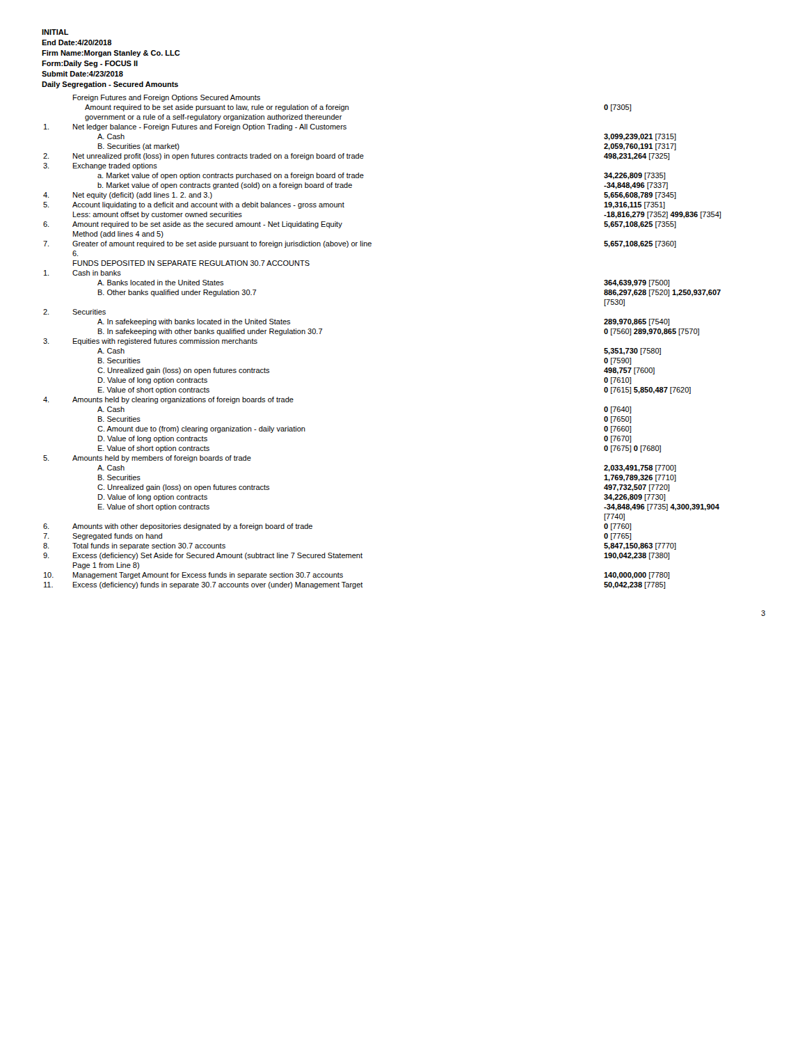INITIAL
End Date:4/20/2018
Firm Name:Morgan Stanley & Co. LLC
Form:Daily Seg - FOCUS II
Submit Date:4/23/2018
Daily Segregation - Secured Amounts
| | Foreign Futures and Foreign Options Secured Amounts | |
| | Amount required to be set aside pursuant to law, rule or regulation of a foreign | 0 [7305] |
| | government or a rule of a self-regulatory organization authorized thereunder | |
| 1. | Net ledger balance - Foreign Futures and Foreign Option Trading - All Customers | |
| | A. Cash | 3,099,239,021 [7315] |
| | B. Securities (at market) | 2,059,760,191 [7317] |
| 2. | Net unrealized profit (loss) in open futures contracts traded on a foreign board of trade | 498,231,264 [7325] |
| 3. | Exchange traded options | |
| | a. Market value of open option contracts purchased on a foreign board of trade | 34,226,809 [7335] |
| | b. Market value of open contracts granted (sold) on a foreign board of trade | -34,848,496 [7337] |
| 4. | Net equity (deficit) (add lines 1. 2. and 3.) | 5,656,608,789 [7345] |
| 5. | Account liquidating to a deficit and account with a debit balances - gross amount | 19,316,115 [7351] |
| | Less: amount offset by customer owned securities | -18,816,279 [7352] 499,836 [7354] |
| 6. | Amount required to be set aside as the secured amount - Net Liquidating Equity | 5,657,108,625 [7355] |
| | Method (add lines 4 and 5) | |
| 7. | Greater of amount required to be set aside pursuant to foreign jurisdiction (above) or line | 5,657,108,625 [7360] |
| | 6. | |
| | FUNDS DEPOSITED IN SEPARATE REGULATION 30.7 ACCOUNTS | |
| 1. | Cash in banks | |
| | A. Banks located in the United States | 364,639,979 [7500] |
| | B. Other banks qualified under Regulation 30.7 | 886,297,628 [7520] 1,250,937,607 |
| | | [7530] |
| 2. | Securities | |
| | A. In safekeeping with banks located in the United States | 289,970,865 [7540] |
| | B. In safekeeping with other banks qualified under Regulation 30.7 | 0 [7560] 289,970,865 [7570] |
| 3. | Equities with registered futures commission merchants | |
| | A. Cash | 5,351,730 [7580] |
| | B. Securities | 0 [7590] |
| | C. Unrealized gain (loss) on open futures contracts | 498,757 [7600] |
| | D. Value of long option contracts | 0 [7610] |
| | E. Value of short option contracts | 0 [7615] 5,850,487 [7620] |
| 4. | Amounts held by clearing organizations of foreign boards of trade | |
| | A. Cash | 0 [7640] |
| | B. Securities | 0 [7650] |
| | C. Amount due to (from) clearing organization - daily variation | 0 [7660] |
| | D. Value of long option contracts | 0 [7670] |
| | E. Value of short option contracts | 0 [7675] 0 [7680] |
| 5. | Amounts held by members of foreign boards of trade | |
| | A. Cash | 2,033,491,758 [7700] |
| | B. Securities | 1,769,789,326 [7710] |
| | C. Unrealized gain (loss) on open futures contracts | 497,732,507 [7720] |
| | D. Value of long option contracts | 34,226,809 [7730] |
| | E. Value of short option contracts | -34,848,496 [7735] 4,300,391,904 |
| | | [7740] |
| 6. | Amounts with other depositories designated by a foreign board of trade | 0 [7760] |
| 7. | Segregated funds on hand | 0 [7765] |
| 8. | Total funds in separate section 30.7 accounts | 5,847,150,863 [7770] |
| 9. | Excess (deficiency) Set Aside for Secured Amount (subtract line 7 Secured Statement | 190,042,238 [7380] |
| | Page 1 from Line 8) | |
| 10. | Management Target Amount for Excess funds in separate section 30.7 accounts | 140,000,000 [7780] |
| 11. | Excess (deficiency) funds in separate 30.7 accounts over (under) Management Target | 50,042,238 [7785] |
3